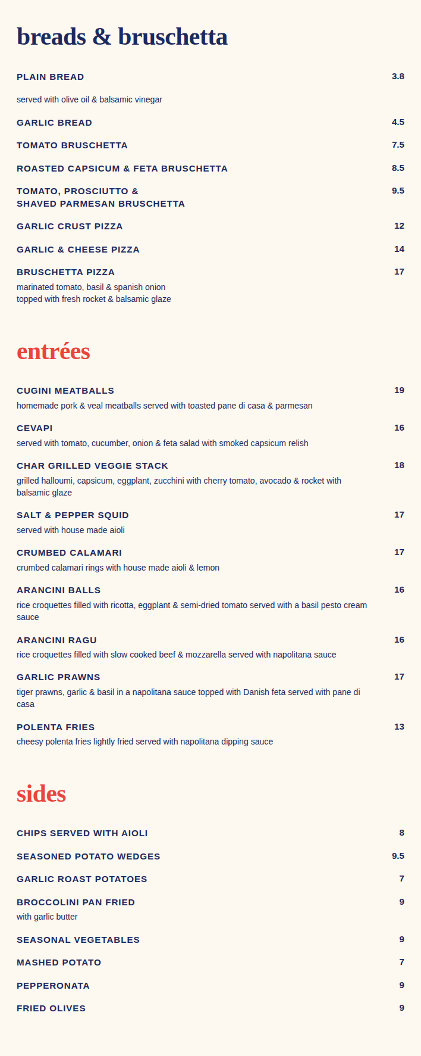breads & bruschetta
Plain Bread 3.8
served with olive oil & balsamic vinegar
Garlic Bread 4.5
Tomato Bruschetta 7.5
Roasted Capsicum & Feta Bruschetta 8.5
Tomato, Prosciutto &
Shaved Parmesan Bruschetta 9.5
Garlic Crust Pizza 12
Garlic & Cheese Pizza 14
Bruschetta Pizza marinated tomato, basil & spanish onion
topped with fresh rocket & balsamic glaze 17
entrées
Cugini Meatballs homemade pork & veal meatballs served with toasted pane di casa & parmesan 19
Cevapi served with tomato, cucumber, onion & feta salad with smoked capsicum relish 16
Char Grilled Veggie Stack grilled halloumi, capsicum, eggplant, zucchini with cherry tomato, avocado & rocket with balsamic glaze 18
Salt & Pepper Squid served with house made aioli 17
Crumbed Calamari crumbed calamari rings with house made aioli & lemon 17
Arancini Balls rice croquettes filled with ricotta, eggplant & semi-dried tomato served with a basil pesto cream sauce 16
Arancini Ragu rice croquettes filled with slow cooked beef & mozzarella served with napolitana sauce 16
Garlic Prawns tiger prawns, garlic & basil in a napolitana sauce topped with Danish feta served with pane di casa 17
Polenta Fries cheesy polenta fries lightly fried served with napolitana dipping sauce 13
sides
Chips Served With Aioli 8
Seasoned Potato Wedges 9.5
Garlic Roast Potatoes 7
Broccolini Pan Fried with garlic butter 9
Seasonal Vegetables 9
Mashed Potato 7
Pepperonata 9
Fried Olives 9